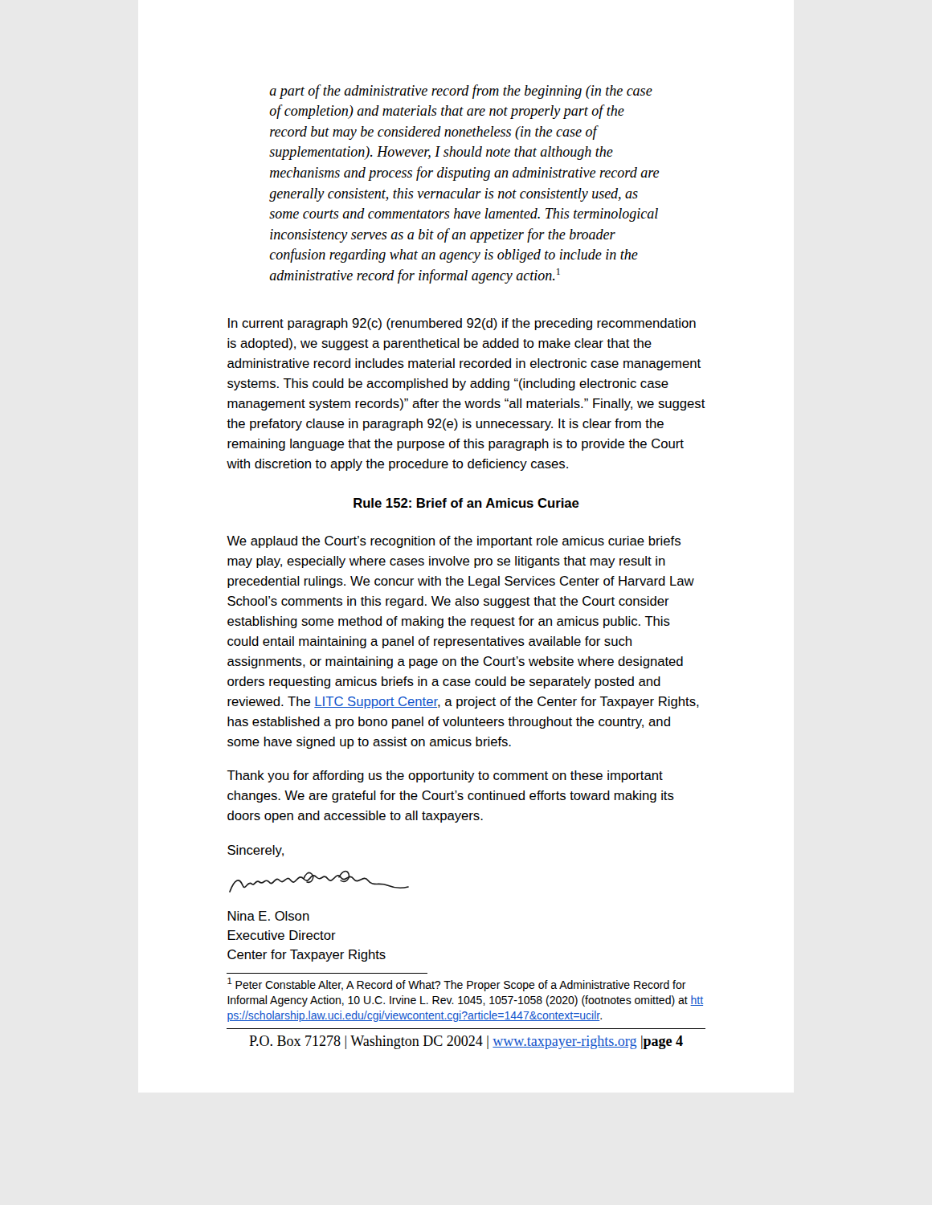a part of the administrative record from the beginning (in the case of completion) and materials that are not properly part of the record but may be considered nonetheless (in the case of supplementation). However, I should note that although the mechanisms and process for disputing an administrative record are generally consistent, this vernacular is not consistently used, as some courts and commentators have lamented. This terminological inconsistency serves as a bit of an appetizer for the broader confusion regarding what an agency is obliged to include in the administrative record for informal agency action.1
In current paragraph 92(c) (renumbered 92(d) if the preceding recommendation is adopted), we suggest a parenthetical be added to make clear that the administrative record includes material recorded in electronic case management systems. This could be accomplished by adding “(including electronic case management system records)” after the words “all materials.” Finally, we suggest the prefatory clause in paragraph 92(e) is unnecessary. It is clear from the remaining language that the purpose of this paragraph is to provide the Court with discretion to apply the procedure to deficiency cases.
Rule 152: Brief of an Amicus Curiae
We applaud the Court’s recognition of the important role amicus curiae briefs may play, especially where cases involve pro se litigants that may result in precedential rulings. We concur with the Legal Services Center of Harvard Law School’s comments in this regard. We also suggest that the Court consider establishing some method of making the request for an amicus public. This could entail maintaining a panel of representatives available for such assignments, or maintaining a page on the Court’s website where designated orders requesting amicus briefs in a case could be separately posted and reviewed. The LITC Support Center, a project of the Center for Taxpayer Rights, has established a pro bono panel of volunteers throughout the country, and some have signed up to assist on amicus briefs.
Thank you for affording us the opportunity to comment on these important changes. We are grateful for the Court’s continued efforts toward making its doors open and accessible to all taxpayers.
Sincerely,
Nina E. Olson
Executive Director
Center for Taxpayer Rights
1 Peter Constable Alter, A Record of What? The Proper Scope of a Administrative Record for Informal Agency Action, 10 U.C. Irvine L. Rev. 1045, 1057-1058 (2020) (footnotes omitted) at https://scholarship.law.uci.edu/cgi/viewcontent.cgi?article=1447&context=ucilr.
P.O. Box 71278 | Washington DC 20024 | www.taxpayer-rights.org |page 4